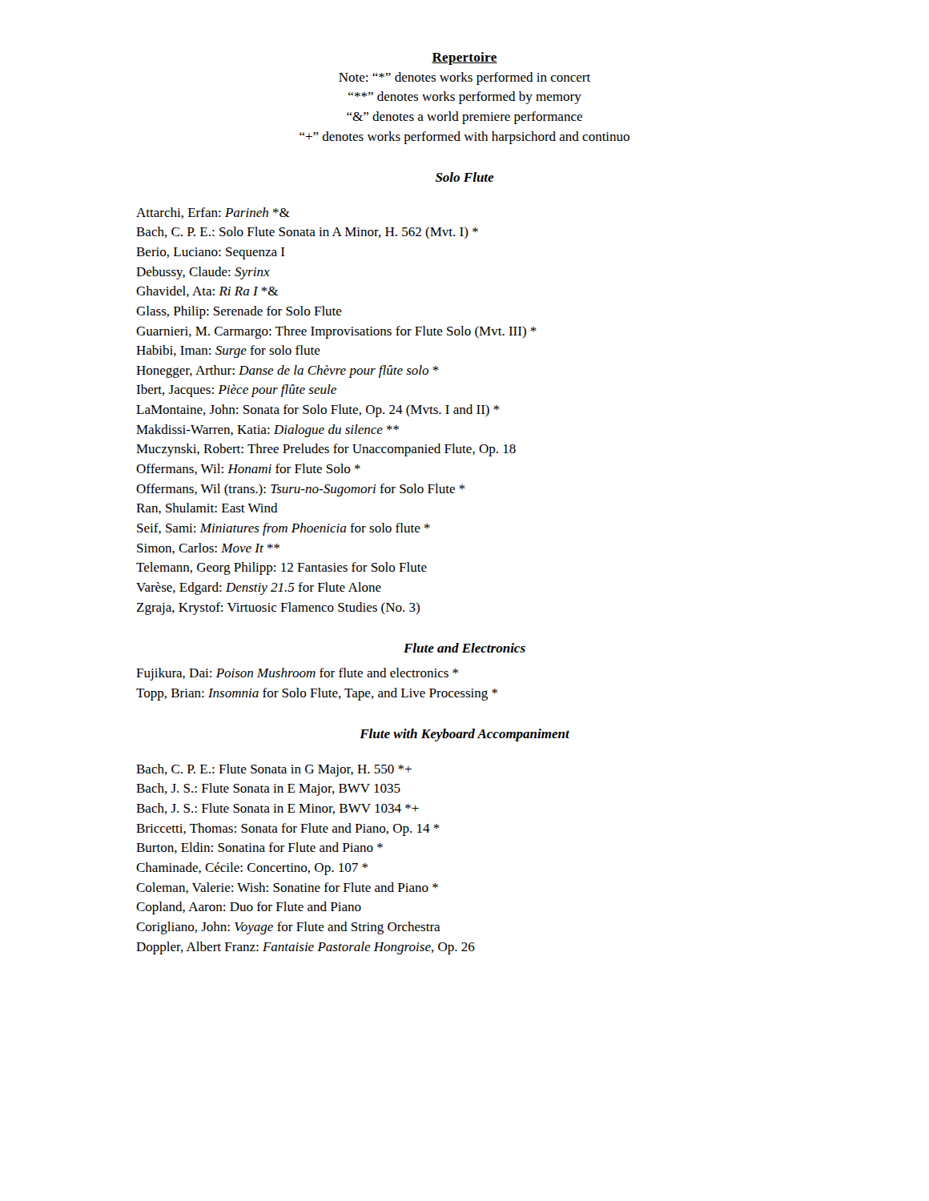Repertoire
Note: “*” denotes works performed in concert
“**” denotes works performed by memory
“&” denotes a world premiere performance
“+” denotes works performed with harpsichord and continuo
Solo Flute
Attarchi, Erfan: Parineh *&
Bach, C. P. E.: Solo Flute Sonata in A Minor, H. 562 (Mvt. I) *
Berio, Luciano: Sequenza I
Debussy, Claude: Syrinx
Ghavidel, Ata: Ri Ra I *&
Glass, Philip: Serenade for Solo Flute
Guarnieri, M. Carmargo: Three Improvisations for Flute Solo (Mvt. III) *
Habibi, Iman: Surge for solo flute
Honegger, Arthur: Danse de la Chèvre pour flûte solo *
Ibert, Jacques: Pièce pour flûte seule
LaMontaine, John: Sonata for Solo Flute, Op. 24 (Mvts. I and II) *
Makdissi-Warren, Katia: Dialogue du silence **
Muczynski, Robert: Three Preludes for Unaccompanied Flute, Op. 18
Offermans, Wil: Honami for Flute Solo *
Offermans, Wil (trans.): Tsuru-no-Sugomori for Solo Flute *
Ran, Shulamit: East Wind
Seif, Sami: Miniatures from Phoenicia for solo flute *
Simon, Carlos: Move It **
Telemann, Georg Philipp: 12 Fantasies for Solo Flute
Varèse, Edgard: Denstiy 21.5 for Flute Alone
Zgraja, Krystof: Virtuosic Flamenco Studies (No. 3)
Flute and Electronics
Fujikura, Dai: Poison Mushroom for flute and electronics *
Topp, Brian: Insomnia for Solo Flute, Tape, and Live Processing *
Flute with Keyboard Accompaniment
Bach, C. P. E.: Flute Sonata in G Major, H. 550 *+
Bach, J. S.: Flute Sonata in E Major, BWV 1035
Bach, J. S.: Flute Sonata in E Minor, BWV 1034 *+
Briccetti, Thomas: Sonata for Flute and Piano, Op. 14 *
Burton, Eldin: Sonatina for Flute and Piano *
Chaminade, Cécile: Concertino, Op. 107 *
Coleman, Valerie: Wish: Sonatine for Flute and Piano *
Copland, Aaron: Duo for Flute and Piano
Corigliano, John: Voyage for Flute and String Orchestra
Doppler, Albert Franz: Fantaisie Pastorale Hongroise, Op. 26